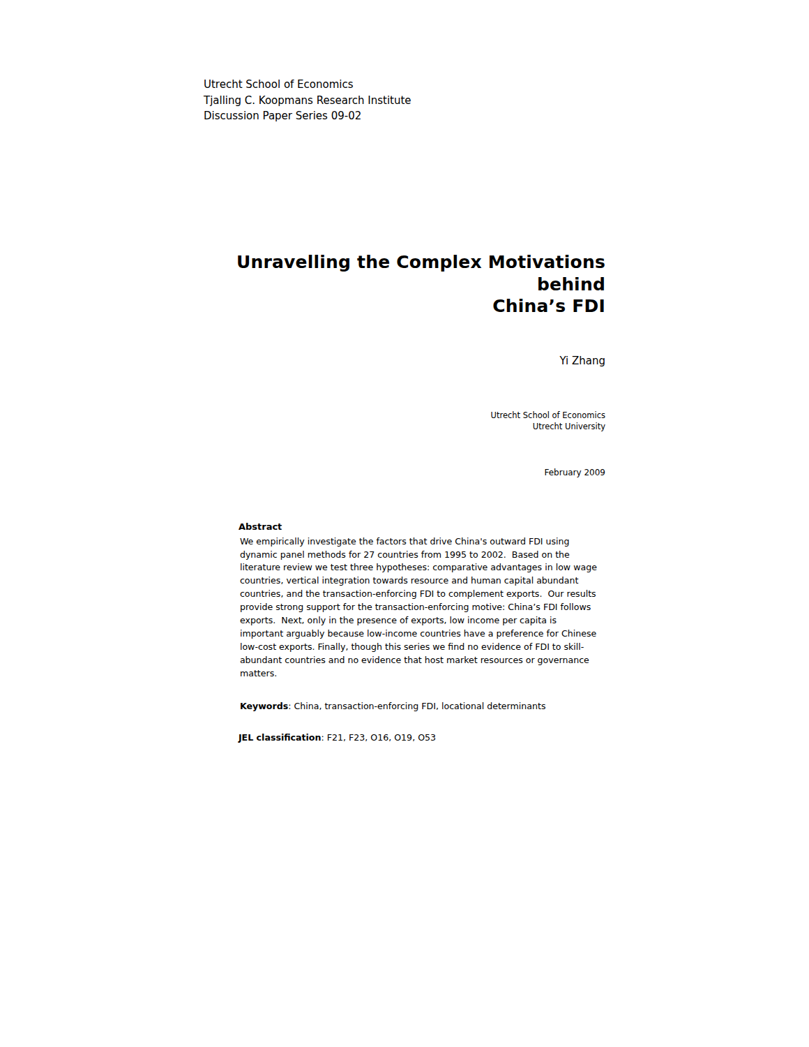Utrecht School of Economics
Tjalling C. Koopmans Research Institute
Discussion Paper Series 09-02
Unravelling the Complex Motivations behind
China’s FDI
Yi Zhang
Utrecht School of Economics
Utrecht University
February 2009
Abstract
We empirically investigate the factors that drive China's outward FDI using dynamic panel methods for 27 countries from 1995 to 2002. Based on the literature review we test three hypotheses: comparative advantages in low wage countries, vertical integration towards resource and human capital abundant countries, and the transaction-enforcing FDI to complement exports. Our results provide strong support for the transaction-enforcing motive: China’s FDI follows exports. Next, only in the presence of exports, low income per capita is important arguably because low-income countries have a preference for Chinese low-cost exports. Finally, though this series we find no evidence of FDI to skill-abundant countries and no evidence that host market resources or governance matters.
Keywords: China, transaction-enforcing FDI, locational determinants
JEL classification: F21, F23, O16, O19, O53